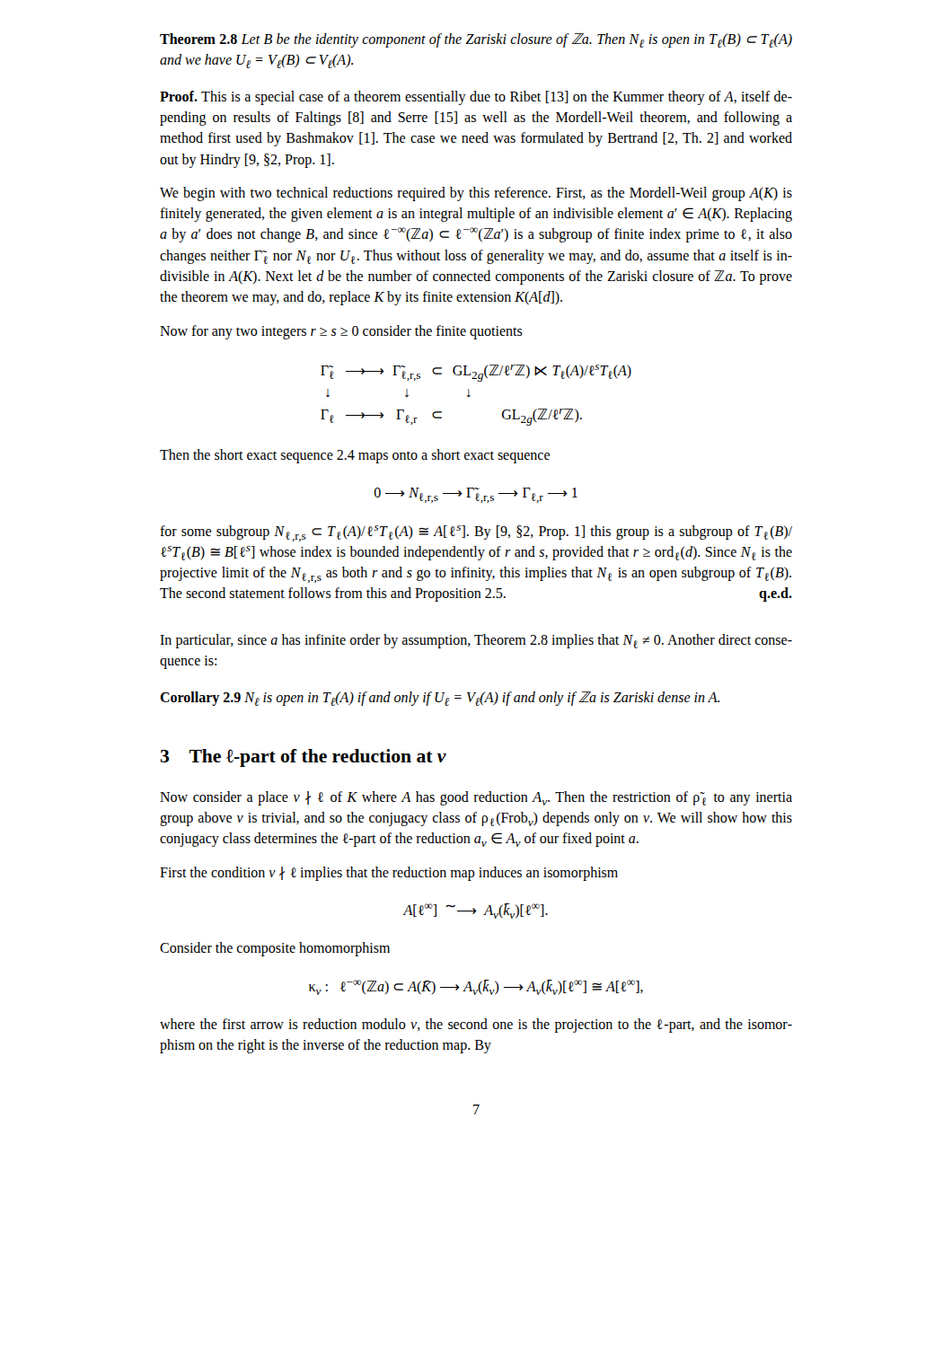Theorem 2.8 Let B be the identity component of the Zariski closure of ℤa. Then Nℓ is open in Tℓ(B) ⊂ Tℓ(A) and we have Uℓ = Vℓ(B) ⊂ Vℓ(A).
Proof. This is a special case of a theorem essentially due to Ribet [13] on the Kummer theory of A, itself depending on results of Faltings [8] and Serre [15] as well as the Mordell-Weil theorem, and following a method first used by Bashmakov [1]. The case we need was formulated by Bertrand [2, Th. 2] and worked out by Hindry [9, §2, Prop. 1].
We begin with two technical reductions required by this reference. First, as the Mordell-Weil group A(K) is finitely generated, the given element a is an integral multiple of an indivisible element a′ ∈ A(K). Replacing a by a′ does not change B, and since ℓ−∞(ℤa) ⊂ ℓ−∞(ℤa′) is a subgroup of finite index prime to ℓ, it also changes neither Γ̃ℓ nor Nℓ nor Uℓ. Thus without loss of generality we may, and do, assume that a itself is indivisible in A(K). Next let d be the number of connected components of the Zariski closure of ℤa. To prove the theorem we may, and do, replace K by its finite extension K(A[d]).
Now for any two integers r ≥ s ≥ 0 consider the finite quotients
| Γ̃ ℓ | ⟶⟶ | Γ̃ ℓ,r,s | ⊂ | GL 2 g (ℤ/ℓ r ℤ) ⋉ T ℓ ( A )/ℓ s T ℓ ( A ) |
| ↓ | | ↓ | | ↓ |
| Γ ℓ | ⟶⟶ | Γ ℓ,r | ⊂ | GL 2 g (ℤ/ℓ r ℤ). |
Then the short exact sequence 2.4 maps onto a short exact sequence
0 ⟶ Nℓ,r,s ⟶ Γ̃ℓ,r,s ⟶ Γℓ,r ⟶ 1
for some subgroup Nℓ,r,s ⊂ Tℓ(A)/ℓsTℓ(A) ≅ A[ℓs]. By [9, §2, Prop. 1] this group is a subgroup of Tℓ(B)/ℓsTℓ(B) ≅ B[ℓs] whose index is bounded independently of r and s, provided that r ≥ ordℓ(d). Since Nℓ is the projective limit of the Nℓ,r,s as both r and s go to infinity, this implies that Nℓ is an open subgroup of Tℓ(B). The second statement follows from this and Proposition 2.5. q.e.d.
In particular, since a has infinite order by assumption, Theorem 2.8 implies that Nℓ ≠ 0. Another direct consequence is:
Corollary 2.9 Nℓ is open in Tℓ(A) if and only if Uℓ = Vℓ(A) if and only if ℤa is Zariski dense in A.
3 The ℓ-part of the reduction at v
Now consider a place v ∤ ℓ of K where A has good reduction Av. Then the restriction of ρ̃ℓ to any inertia group above v is trivial, and so the conjugacy class of ρℓ(Frobv) depends only on v. We will show how this conjugacy class determines the ℓ-part of the reduction av ∈ Av of our fixed point a.
First the condition v ∤ ℓ implies that the reduction map induces an isomorphism
A[ℓ∞] ∼⟶ Av(k̄v)[ℓ∞].
Consider the composite homomorphism
κv : ℓ−∞(ℤa) ⊂ A(K̄) ⟶ Av(k̄v) ⟶ Av(k̄v)[ℓ∞] ≅ A[ℓ∞],
where the first arrow is reduction modulo v, the second one is the projection to the ℓ-part, and the isomorphism on the right is the inverse of the reduction map. By
7